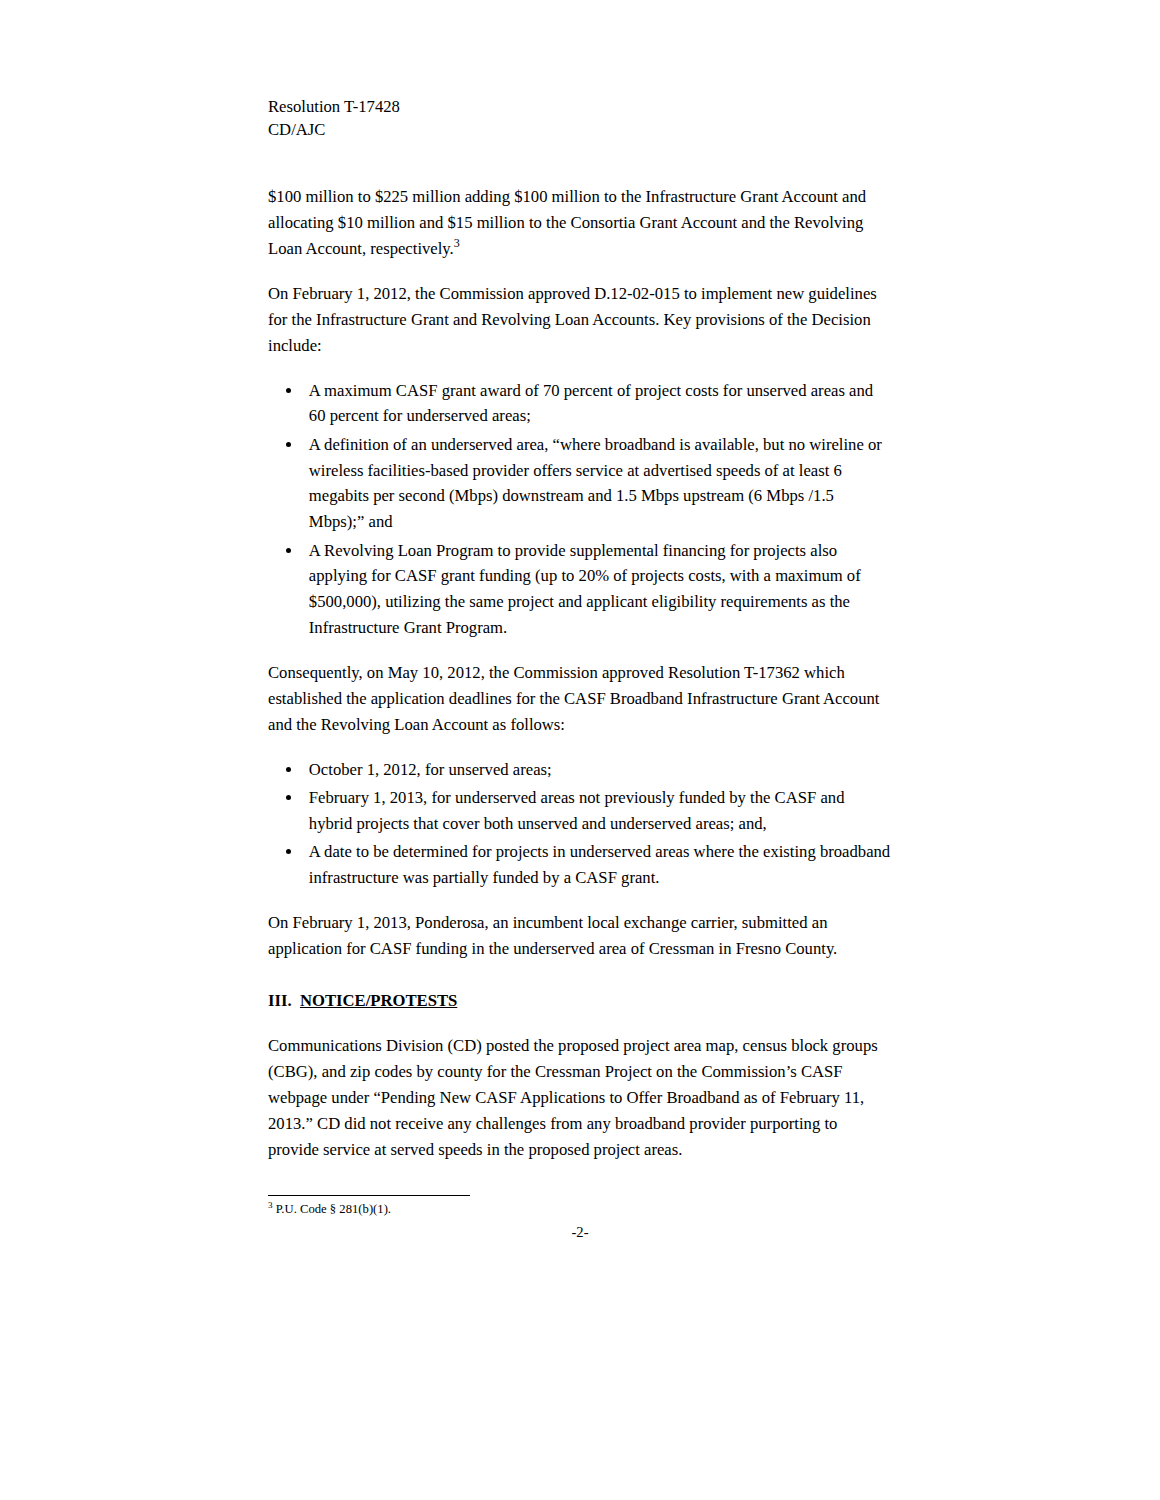Resolution T-17428
CD/AJC
$100 million to $225 million adding $100 million to the Infrastructure Grant Account and allocating $10 million and $15 million to the Consortia Grant Account and the Revolving Loan Account, respectively.3
On February 1, 2012, the Commission approved D.12-02-015 to implement new guidelines for the Infrastructure Grant and Revolving Loan Accounts. Key provisions of the Decision include:
A maximum CASF grant award of 70 percent of project costs for unserved areas and 60 percent for underserved areas;
A definition of an underserved area, “where broadband is available, but no wireline or wireless facilities-based provider offers service at advertised speeds of at least 6 megabits per second (Mbps) downstream and 1.5 Mbps upstream (6 Mbps /1.5 Mbps);” and
A Revolving Loan Program to provide supplemental financing for projects also applying for CASF grant funding (up to 20% of projects costs, with a maximum of $500,000), utilizing the same project and applicant eligibility requirements as the Infrastructure Grant Program.
Consequently, on May 10, 2012, the Commission approved Resolution T-17362 which established the application deadlines for the CASF Broadband Infrastructure Grant Account and the Revolving Loan Account as follows:
October 1, 2012, for unserved areas;
February 1, 2013, for underserved areas not previously funded by the CASF and hybrid projects that cover both unserved and underserved areas; and,
A date to be determined for projects in underserved areas where the existing broadband infrastructure was partially funded by a CASF grant.
On February 1, 2013, Ponderosa, an incumbent local exchange carrier, submitted an application for CASF funding in the underserved area of Cressman in Fresno County.
III. NOTICE/PROTESTS
Communications Division (CD) posted the proposed project area map, census block groups (CBG), and zip codes by county for the Cressman Project on the Commission’s CASF webpage under “Pending New CASF Applications to Offer Broadband as of February 11, 2013.” CD did not receive any challenges from any broadband provider purporting to provide service at served speeds in the proposed project areas.
3 P.U. Code § 281(b)(1).
-2-